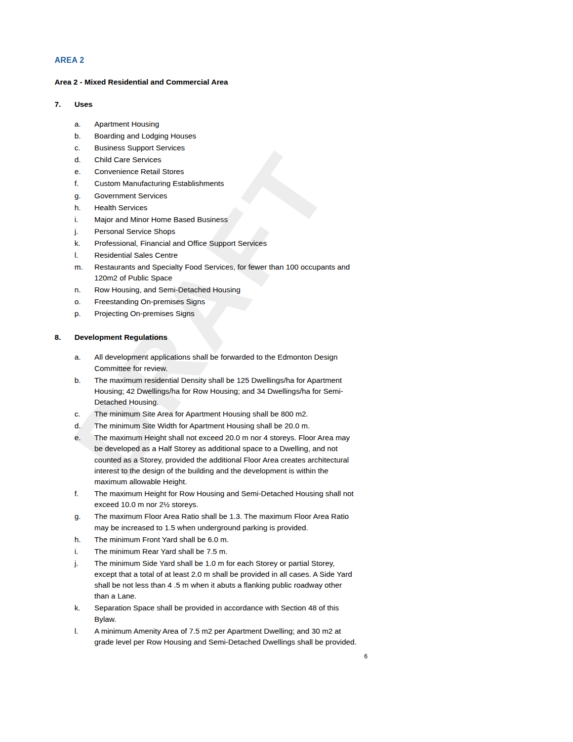DRAFT
AREA 2
Area 2 - Mixed Residential and Commercial Area
7. Uses
a. Apartment Housing
b. Boarding and Lodging Houses
c. Business Support Services
d. Child Care Services
e. Convenience Retail Stores
f. Custom Manufacturing Establishments
g. Government Services
h. Health Services
i. Major and Minor Home Based Business
j. Personal Service Shops
k. Professional, Financial and Office Support Services
l. Residential Sales Centre
m. Restaurants and Specialty Food Services, for fewer than 100 occupants and 120m2 of Public Space
n. Row Housing, and Semi-Detached Housing
o. Freestanding On-premises Signs
p. Projecting On-premises Signs
8. Development Regulations
a. All development applications shall be forwarded to the Edmonton Design Committee for review.
b. The maximum residential Density shall be 125 Dwellings/ha for Apartment Housing; 42 Dwellings/ha for Row Housing; and 34 Dwellings/ha for Semi-Detached Housing.
c. The minimum Site Area for Apartment Housing shall be 800 m2.
d. The minimum Site Width for Apartment Housing shall be 20.0 m.
e. The maximum Height shall not exceed 20.0 m nor 4 storeys. Floor Area may be developed as a Half Storey as additional space to a Dwelling, and not counted as a Storey, provided the additional Floor Area creates architectural interest to the design of the building and the development is within the maximum allowable Height.
f. The maximum Height for Row Housing and Semi-Detached Housing shall not exceed 10.0 m nor 2½ storeys.
g. The maximum Floor Area Ratio shall be 1.3. The maximum Floor Area Ratio may be increased to 1.5 when underground parking is provided.
h. The minimum Front Yard shall be 6.0 m.
i. The minimum Rear Yard shall be 7.5 m.
j. The minimum Side Yard shall be 1.0 m for each Storey or partial Storey, except that a total of at least 2.0 m shall be provided in all cases. A Side Yard shall be not less than 4 .5 m when it abuts a flanking public roadway other than a Lane.
k. Separation Space shall be provided in accordance with Section 48 of this Bylaw.
l. A minimum Amenity Area of 7.5 m2 per Apartment Dwelling; and 30 m2 at grade level per Row Housing and Semi-Detached Dwellings shall be provided.
6